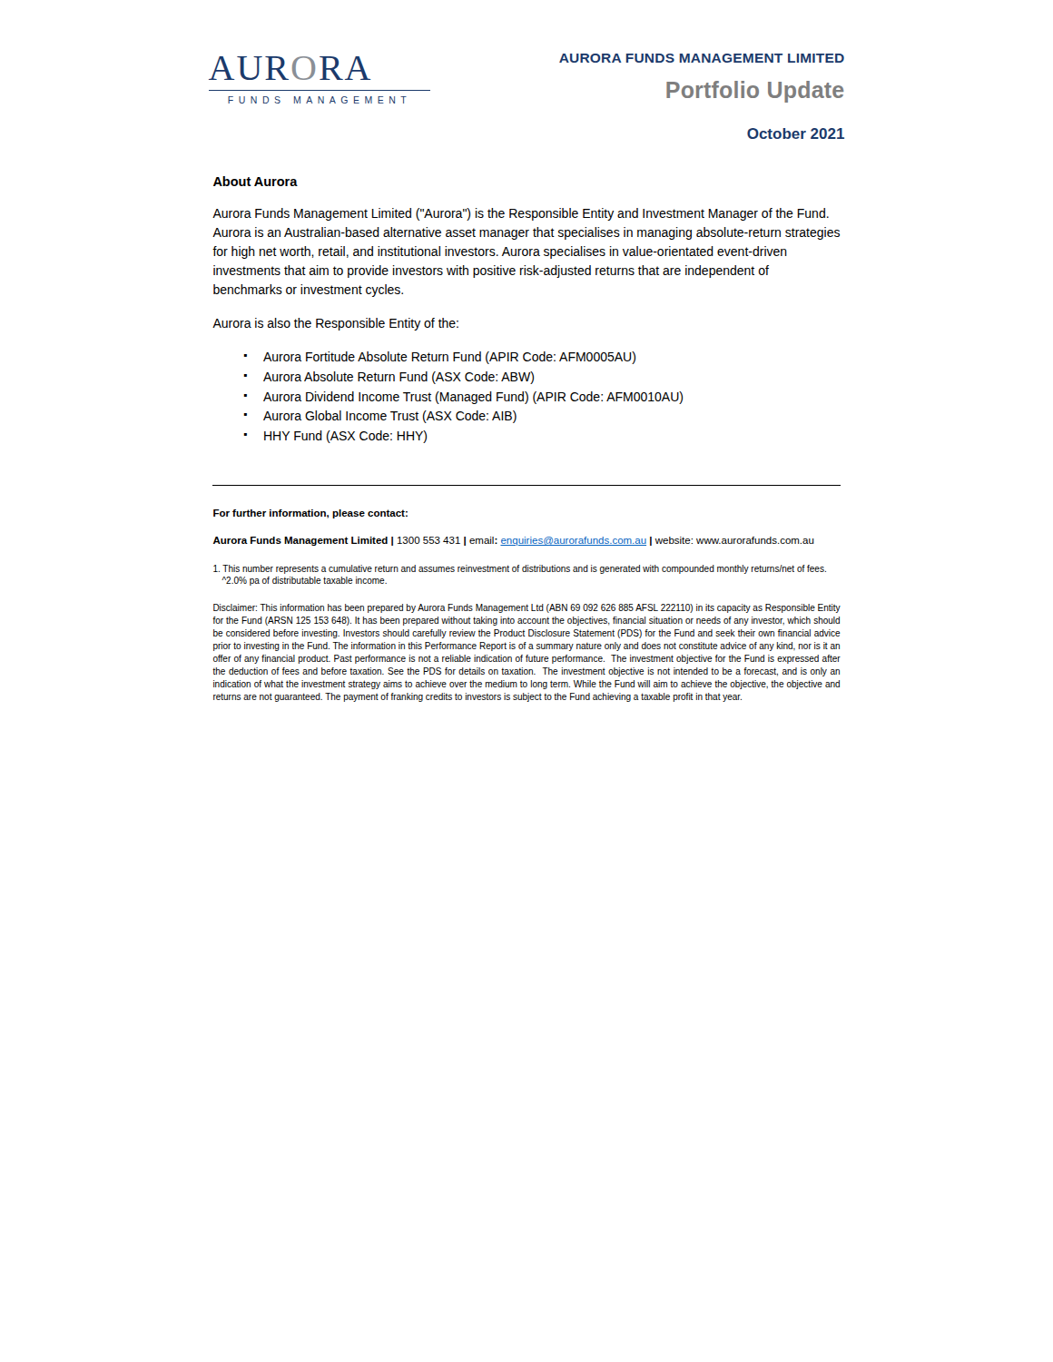AURORA
FUNDS MANAGEMENT
AURORA FUNDS MANAGEMENT LIMITED
Portfolio Update
October 2021
About Aurora
Aurora Funds Management Limited ("Aurora") is the Responsible Entity and Investment Manager of the Fund. Aurora is an Australian-based alternative asset manager that specialises in managing absolute-return strategies for high net worth, retail, and institutional investors. Aurora specialises in value-orientated event-driven investments that aim to provide investors with positive risk-adjusted returns that are independent of benchmarks or investment cycles.
Aurora is also the Responsible Entity of the:
Aurora Fortitude Absolute Return Fund (APIR Code: AFM0005AU)
Aurora Absolute Return Fund (ASX Code: ABW)
Aurora Dividend Income Trust (Managed Fund) (APIR Code: AFM0010AU)
Aurora Global Income Trust (ASX Code: AIB)
HHY Fund (ASX Code: HHY)
For further information, please contact:
Aurora Funds Management Limited | 1300 553 431 | email: enquiries@aurorafunds.com.au | website: www.aurorafunds.com.au
1. This number represents a cumulative return and assumes reinvestment of distributions and is generated with compounded monthly returns/net of fees.
^2.0% pa of distributable taxable income.
Disclaimer: This information has been prepared by Aurora Funds Management Ltd (ABN 69 092 626 885 AFSL 222110) in its capacity as Responsible Entity for the Fund (ARSN 125 153 648). It has been prepared without taking into account the objectives, financial situation or needs of any investor, which should be considered before investing. Investors should carefully review the Product Disclosure Statement (PDS) for the Fund and seek their own financial advice prior to investing in the Fund. The information in this Performance Report is of a summary nature only and does not constitute advice of any kind, nor is it an offer of any financial product. Past performance is not a reliable indication of future performance. The investment objective for the Fund is expressed after the deduction of fees and before taxation. See the PDS for details on taxation. The investment objective is not intended to be a forecast, and is only an indication of what the investment strategy aims to achieve over the medium to long term. While the Fund will aim to achieve the objective, the objective and returns are not guaranteed. The payment of franking credits to investors is subject to the Fund achieving a taxable profit in that year.